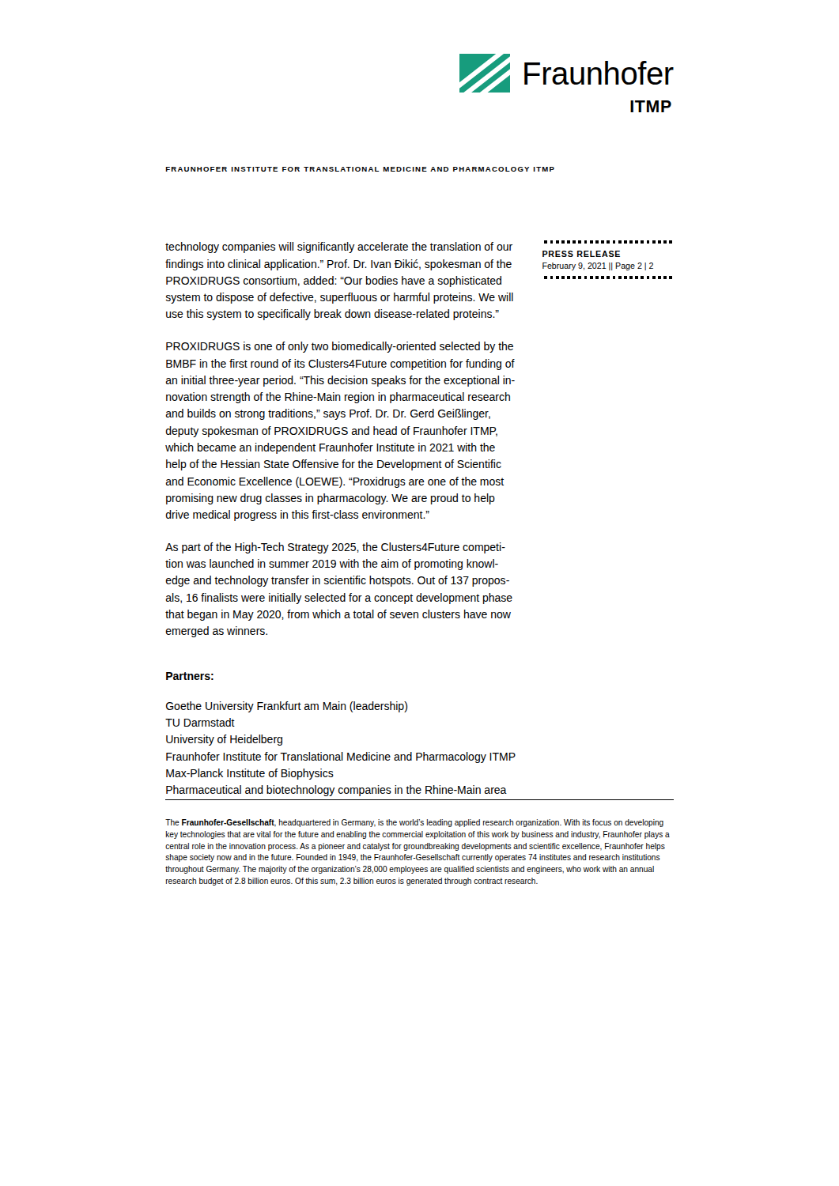Fraunhofer
ITMP
Fraunhofer Institute for Translational Medicine and Pharmacology ITMP
technology companies will significantly accelerate the translation of our findings into clinical application.” Prof. Dr. Ivan Đikić, spokesman of the PROXIDRUGS consortium, added: “Our bodies have a sophisticated system to dispose of defective, superfluous or harmful proteins. We will use this system to specifically break down disease-related proteins.”
PROXIDRUGS is one of only two biomedically-oriented selected by the BMBF in the first round of its Clusters4Future competition for funding of an initial three-year period. “This decision speaks for the exceptional innovation strength of the Rhine-Main region in pharmaceutical research and builds on strong traditions,” says Prof. Dr. Dr. Gerd Geißlinger, deputy spokesman of PROXIDRUGS and head of Fraunhofer ITMP, which became an independent Fraunhofer Institute in 2021 with the help of the Hessian State Offensive for the Development of Scientific and Economic Excellence (LOEWE). “Proxidrugs are one of the most promising new drug classes in pharmacology. We are proud to help drive medical progress in this first-class environment.”
As part of the High-Tech Strategy 2025, the Clusters4Future competition was launched in summer 2019 with the aim of promoting knowledge and technology transfer in scientific hotspots. Out of 137 proposals, 16 finalists were initially selected for a concept development phase that began in May 2020, from which a total of seven clusters have now emerged as winners.
Partners:
Goethe University Frankfurt am Main (leadership)
TU Darmstadt
University of Heidelberg
Fraunhofer Institute for Translational Medicine and Pharmacology ITMP
Max-Planck Institute of Biophysics
Pharmaceutical and biotechnology companies in the Rhine-Main area
Press Release
February 9, 2021 || Page 2 | 2
The Fraunhofer-Gesellschaft, headquartered in Germany, is the world’s leading applied research organization. With its focus on developing key technologies that are vital for the future and enabling the commercial exploitation of this work by business and industry, Fraunhofer plays a central role in the innovation process. As a pioneer and catalyst for groundbreaking developments and scientific excellence, Fraunhofer helps shape society now and in the future. Founded in 1949, the Fraunhofer-Gesellschaft currently operates 74 institutes and research institutions throughout Germany. The majority of the organization’s 28,000 employees are qualified scientists and engineers, who work with an annual research budget of 2.8 billion euros. Of this sum, 2.3 billion euros is generated through contract research.